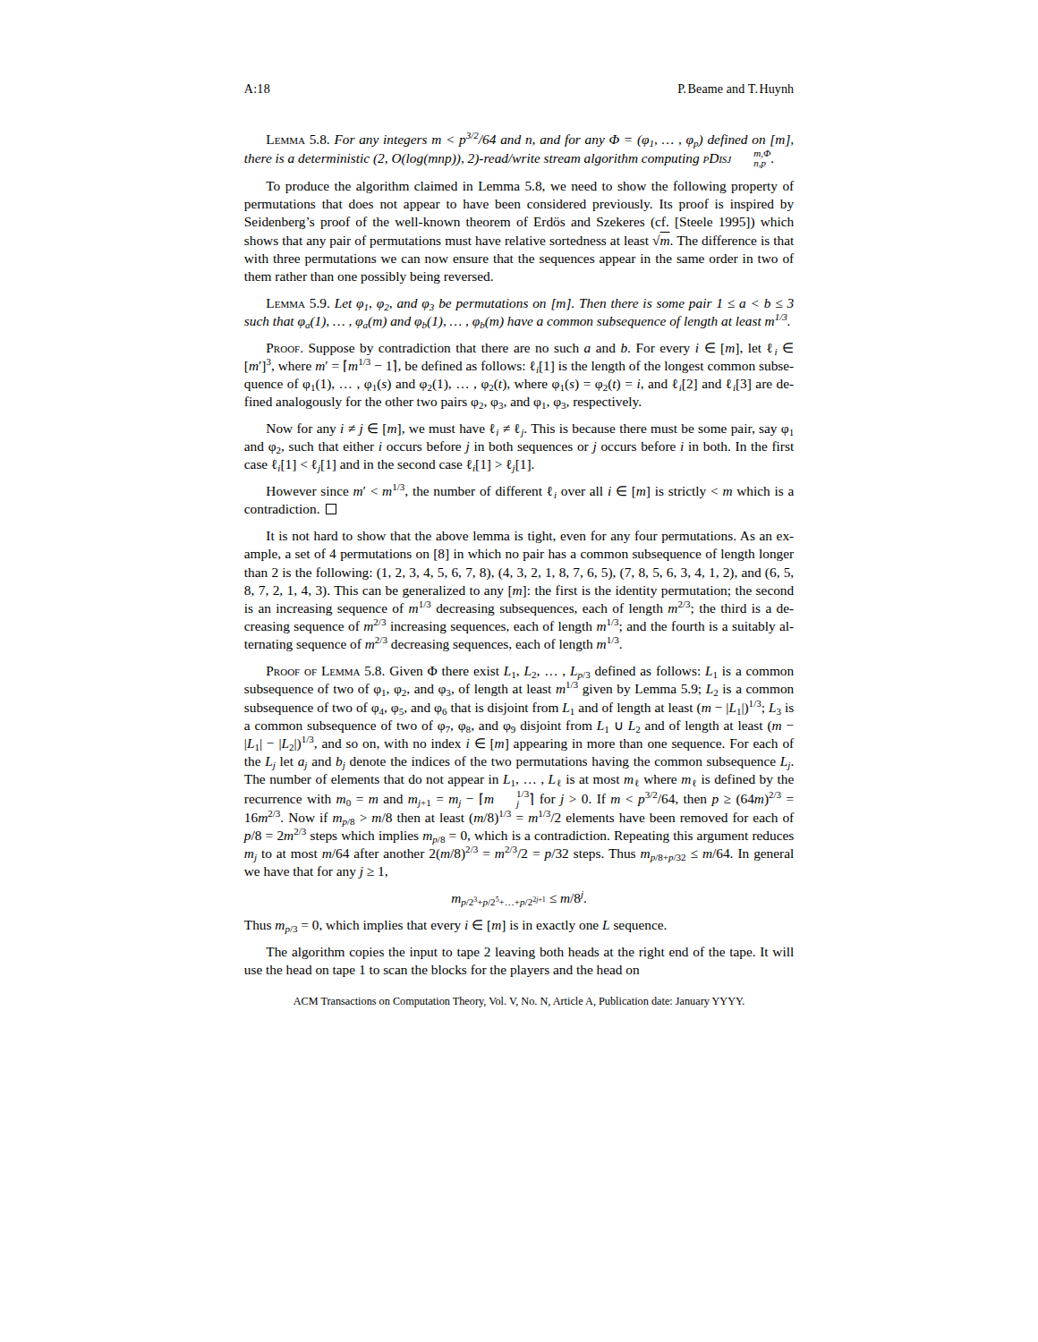A:18 P. Beame and T. Huynh
Lemma 5.8. For any integers m < p3/2/64 and n, and for any Φ = (φ1, … , φp) defined on [m], there is a deterministic (2, O(log(mnp)), 2)-read/write stream algorithm computing pDisj m,Φ n,p.
To produce the algorithm claimed in Lemma 5.8, we need to show the following property of permutations that does not appear to have been considered previously. Its proof is inspired by Seidenberg’s proof of the well-known theorem of Erdös and Szekeres (cf. [Steele 1995]) which shows that any pair of permutations must have relative sortedness at least √m. The difference is that with three permutations we can now ensure that the sequences appear in the same order in two of them rather than one possibly being reversed.
Lemma 5.9. Let φ1, φ2, and φ3 be permutations on [m]. Then there is some pair 1 ≤ a < b ≤ 3 such that φa(1), … , φa(m) and φb(1), … , φb(m) have a common subsequence of length at least m1/3.
Proof. Suppose by contradiction that there are no such a and b. For every i ∈ [m], let ℓi ∈ [m′]3, where m′ = ⌈m1/3 − 1⌉, be defined as follows: ℓi[1] is the length of the longest common subsequence of φ1(1), … , φ1(s) and φ2(1), … , φ2(t), where φ1(s) = φ2(t) = i, and ℓi[2] and ℓi[3] are defined analogously for the other two pairs φ2, φ3, and φ1, φ3, respectively.
Now for any i ≠ j ∈ [m], we must have ℓi ≠ ℓj. This is because there must be some pair, say φ1 and φ2, such that either i occurs before j in both sequences or j occurs before i in both. In the first case ℓi[1] < ℓj[1] and in the second case ℓi[1] > ℓj[1].
However since m′ < m1/3, the number of different ℓi over all i ∈ [m] is strictly < m which is a contradiction.
It is not hard to show that the above lemma is tight, even for any four permutations. As an example, a set of 4 permutations on [8] in which no pair has a common subsequence of length longer than 2 is the following: (1, 2, 3, 4, 5, 6, 7, 8), (4, 3, 2, 1, 8, 7, 6, 5), (7, 8, 5, 6, 3, 4, 1, 2), and (6, 5, 8, 7, 2, 1, 4, 3). This can be generalized to any [m]: the first is the identity permutation; the second is an increasing sequence of m1/3 decreasing subsequences, each of length m2/3; the third is a decreasing sequence of m2/3 increasing sequences, each of length m1/3; and the fourth is a suitably alternating sequence of m2/3 decreasing sequences, each of length m1/3.
Proof of Lemma 5.8. Given Φ there exist L1, L2, … , Lp/3 defined as follows: L1 is a common subsequence of two of φ1, φ2, and φ3, of length at least m1/3 given by Lemma 5.9; L2 is a common subsequence of two of φ4, φ5, and φ6 that is disjoint from L1 and of length at least (m − |L1|)1/3; L3 is a common subsequence of two of φ7, φ8, and φ9 disjoint from L1 ∪ L2 and of length at least (m − |L1| − |L2|)1/3, and so on, with no index i ∈ [m] appearing in more than one sequence. For each of the Lj let aj and bj denote the indices of the two permutations having the common subsequence Lj. The number of elements that do not appear in L1, … , Lℓ is at most mℓ where mℓ is defined by the recurrence with m0 = m and mj+1 = mj − ⌈m 1/3 j⌉ for j > 0. If m < p3/2/64, then p ≥ (64m)2/3 = 16m2/3. Now if mp/8 > m/8 then at least (m/8)1/3 = m1/3/2 elements have been removed for each of p/8 = 2m2/3 steps which implies mp/8 = 0, which is a contradiction. Repeating this argument reduces mj to at most m/64 after another 2(m/8)2/3 = m2/3/2 = p/32 steps. Thus mp/8+p/32 ≤ m/64. In general we have that for any j ≥ 1,
mp/23+p/25+…+p/22j+1 ≤ m/8j.
Thus mp/3 = 0, which implies that every i ∈ [m] is in exactly one L sequence.
The algorithm copies the input to tape 2 leaving both heads at the right end of the tape. It will use the head on tape 1 to scan the blocks for the players and the head on
ACM Transactions on Computation Theory, Vol. V, No. N, Article A, Publication date: January YYYY.